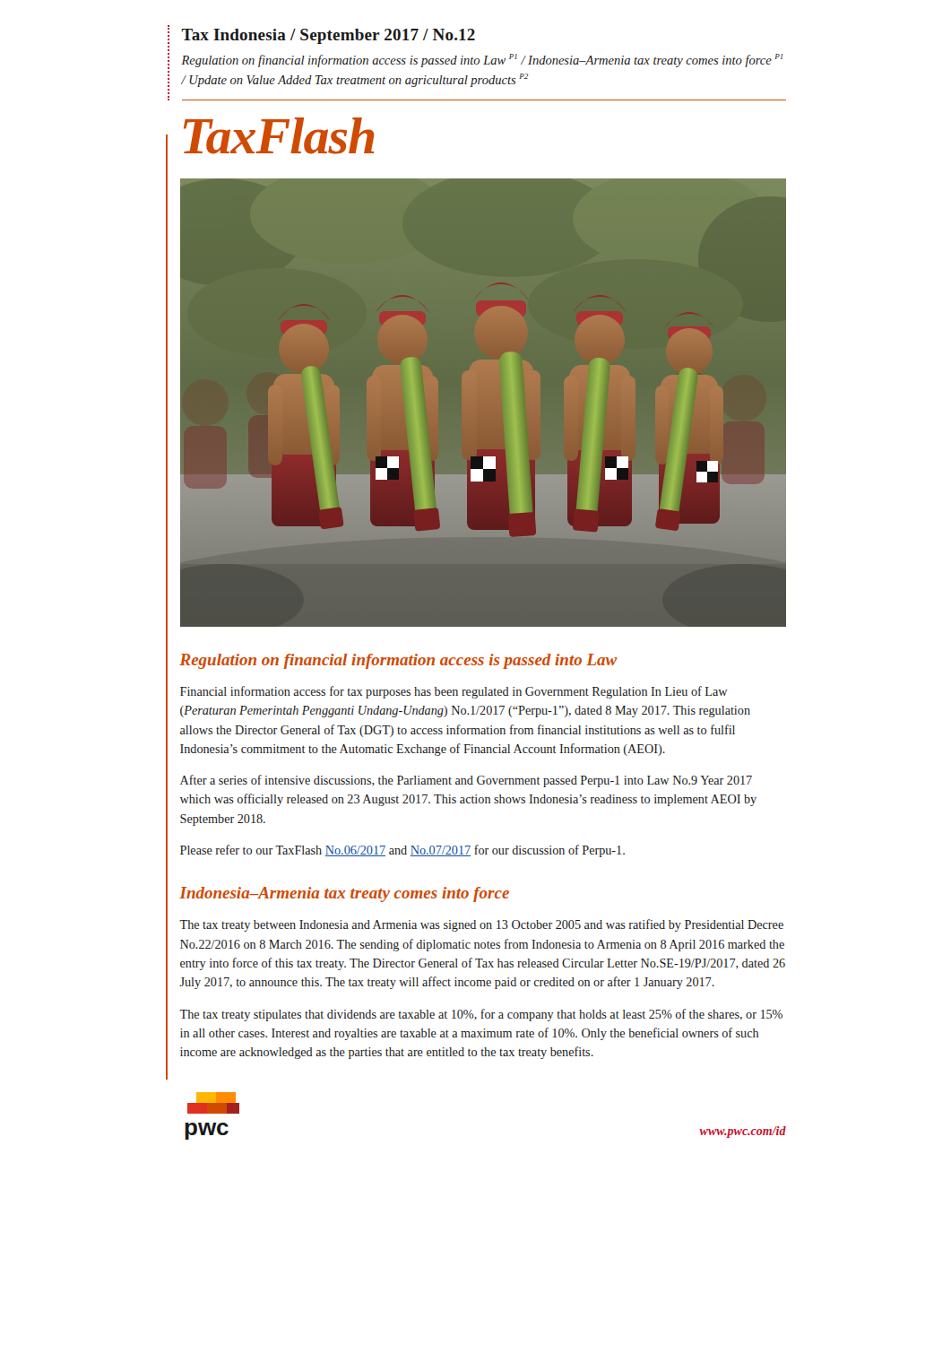Tax Indonesia / September 2017 / No.12
Regulation on financial information access is passed into Law P1 / Indonesia–Armenia tax treaty comes into force P1 / Update on Value Added Tax treatment on agricultural products P2
TaxFlash
Regulation on financial information access is passed into Law
Financial information access for tax purposes has been regulated in Government Regulation In Lieu of Law (Peraturan Pemerintah Pengganti Undang-Undang) No.1/2017 (“Perpu-1”), dated 8 May 2017. This regulation allows the Director General of Tax (DGT) to access information from financial institutions as well as to fulfil Indonesia’s commitment to the Automatic Exchange of Financial Account Information (AEOI).
After a series of intensive discussions, the Parliament and Government passed Perpu-1 into Law No.9 Year 2017 which was officially released on 23 August 2017. This action shows Indonesia’s readiness to implement AEOI by September 2018.
Please refer to our TaxFlash No.06/2017 and No.07/2017 for our discussion of Perpu-1.
Indonesia–Armenia tax treaty comes into force
The tax treaty between Indonesia and Armenia was signed on 13 October 2005 and was ratified by Presidential Decree No.22/2016 on 8 March 2016. The sending of diplomatic notes from Indonesia to Armenia on 8 April 2016 marked the entry into force of this tax treaty. The Director General of Tax has released Circular Letter No.SE-19/PJ/2017, dated 26 July 2017, to announce this. The tax treaty will affect income paid or credited on or after 1 January 2017.
The tax treaty stipulates that dividends are taxable at 10%, for a company that holds at least 25% of the shares, or 15% in all other cases. Interest and royalties are taxable at a maximum rate of 10%. Only the beneficial owners of such income are acknowledged as the parties that are entitled to the tax treaty benefits.
pwc
www.pwc.com/id